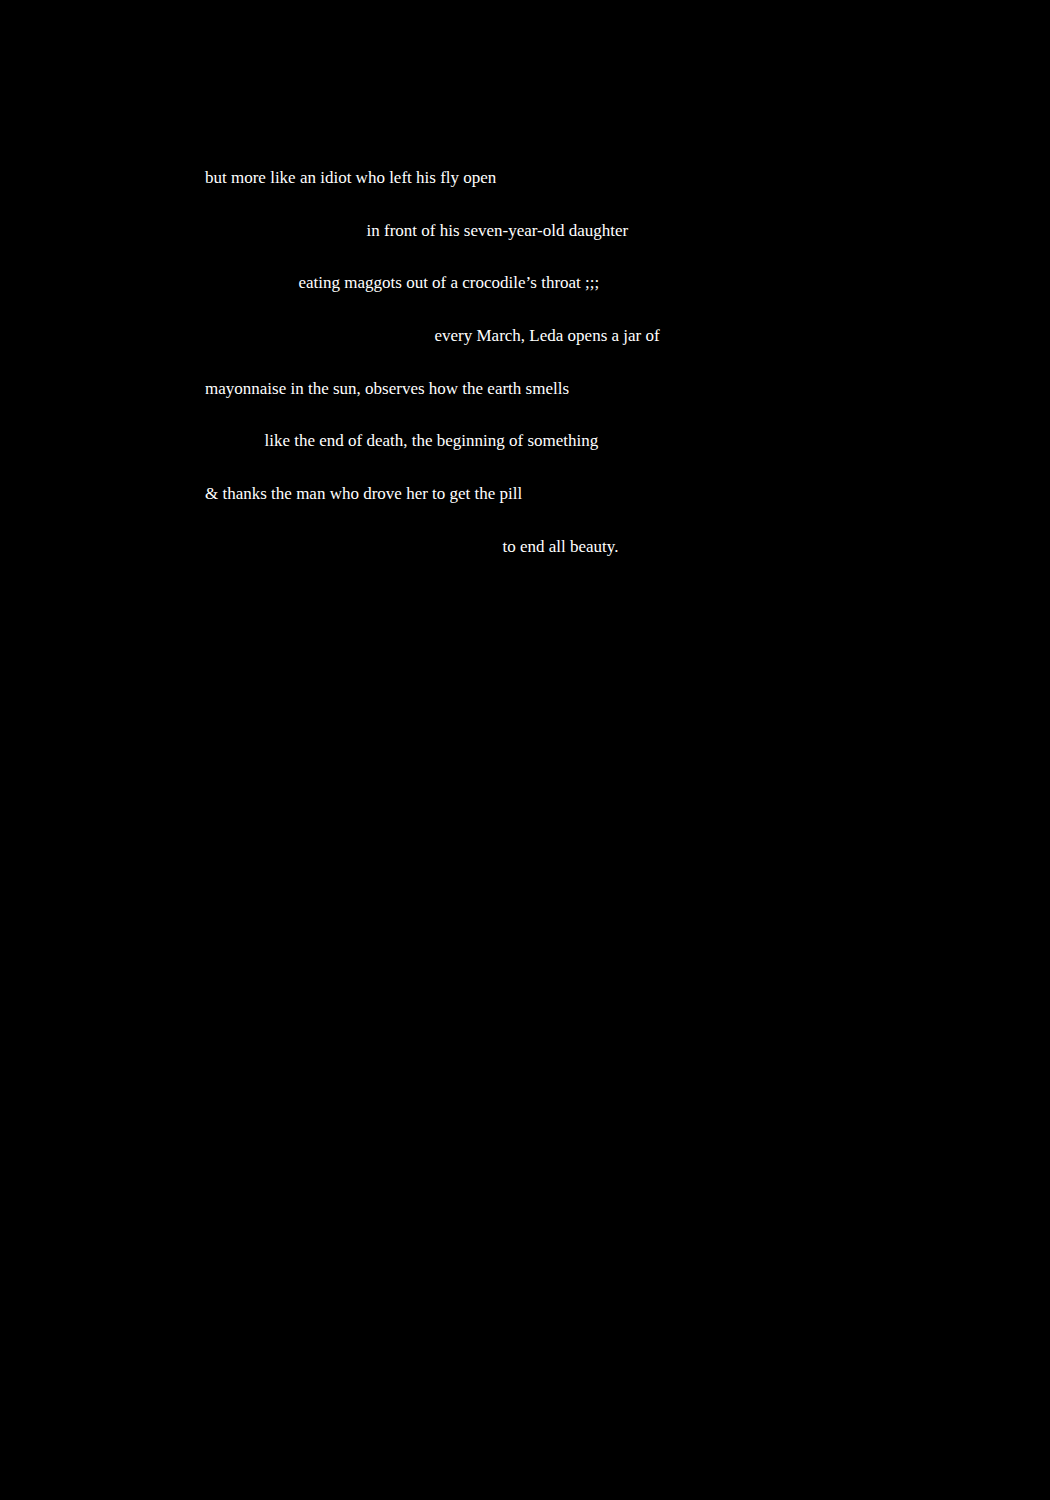but more like an idiot who left his fly open
in front of his seven-year-old daughter
eating maggots out of a crocodile’s throat ;;;
every March, Leda opens a jar of
mayonnaise in the sun, observes how the earth smells
like the end of death, the beginning of something
& thanks the man who drove her to get the pill
to end all beauty.